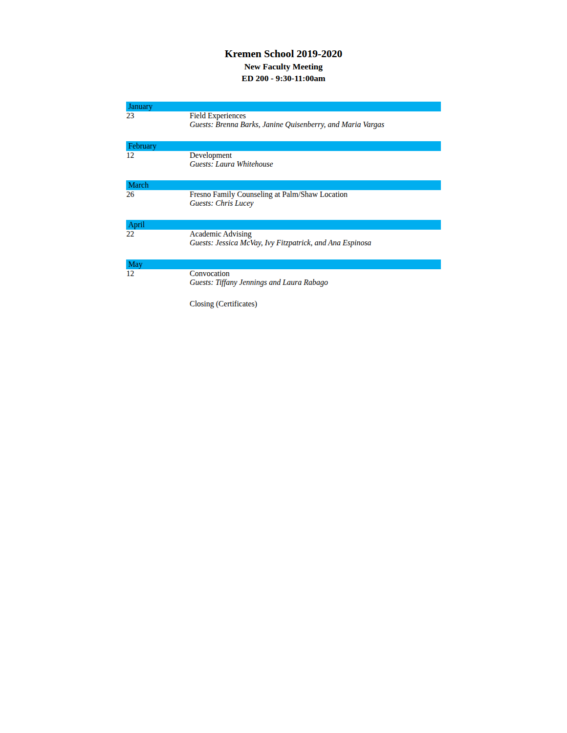Kremen School 2019-2020
New Faculty Meeting
ED 200 - 9:30-11:00am
January
| 23 | Field Experiences Guests: Brenna Barks, Janine Quisenberry, and Maria Vargas |
February
| 12 | Development Guests: Laura Whitehouse |
March
| 26 | Fresno Family Counseling at Palm/Shaw Location Guests: Chris Lucey |
April
| 22 | Academic Advising Guests: Jessica McVay, Ivy Fitzpatrick, and Ana Espinosa |
May
| 12 | Convocation Guests: Tiffany Jennings and Laura Rabago Closing (Certificates) |